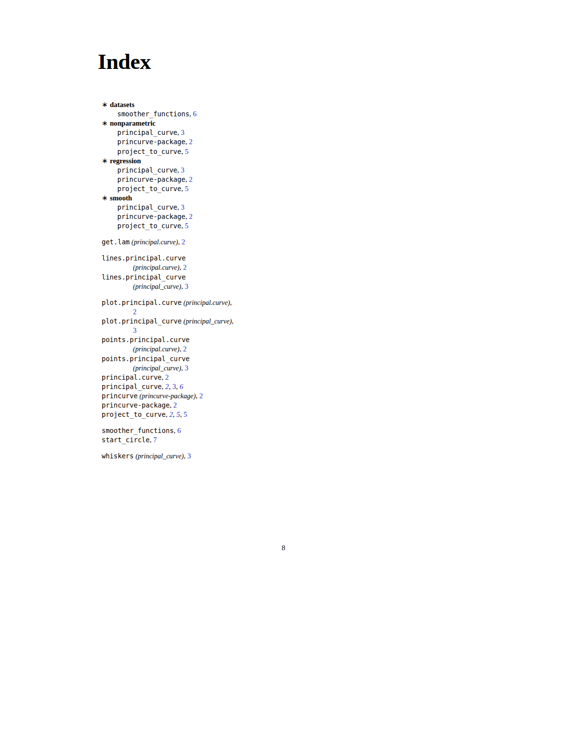Index
∗ datasets
smoother_functions, 6
∗ nonparametric
principal_curve, 3
princurve-package, 2
project_to_curve, 5
∗ regression
principal_curve, 3
princurve-package, 2
project_to_curve, 5
∗ smooth
principal_curve, 3
princurve-package, 2
project_to_curve, 5
get.lam (principal.curve), 2
lines.principal.curve (principal.curve), 2
lines.principal_curve (principal_curve), 3
plot.principal.curve (principal.curve), 2
plot.principal_curve (principal_curve), 3
points.principal.curve (principal.curve), 2
points.principal_curve (principal_curve), 3
principal.curve, 2
principal_curve, 2, 3, 6
princurve (princurve-package), 2
princurve-package, 2
project_to_curve, 2, 5, 5
smoother_functions, 6
start_circle, 7
whiskers (principal_curve), 3
8